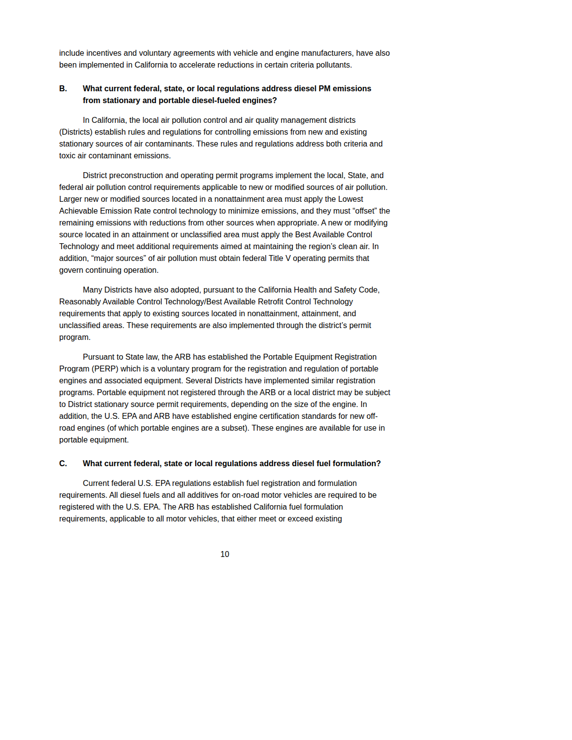include incentives and voluntary agreements with vehicle and engine manufacturers, have also been implemented in California to accelerate reductions in certain criteria pollutants.
B. What current federal, state, or local regulations address diesel PM emissions from stationary and portable diesel-fueled engines?
In California, the local air pollution control and air quality management districts (Districts) establish rules and regulations for controlling emissions from new and existing stationary sources of air contaminants. These rules and regulations address both criteria and toxic air contaminant emissions.
District preconstruction and operating permit programs implement the local, State, and federal air pollution control requirements applicable to new or modified sources of air pollution. Larger new or modified sources located in a nonattainment area must apply the Lowest Achievable Emission Rate control technology to minimize emissions, and they must “offset” the remaining emissions with reductions from other sources when appropriate. A new or modifying source located in an attainment or unclassified area must apply the Best Available Control Technology and meet additional requirements aimed at maintaining the region’s clean air. In addition, “major sources” of air pollution must obtain federal Title V operating permits that govern continuing operation.
Many Districts have also adopted, pursuant to the California Health and Safety Code, Reasonably Available Control Technology/Best Available Retrofit Control Technology requirements that apply to existing sources located in nonattainment, attainment, and unclassified areas. These requirements are also implemented through the district’s permit program.
Pursuant to State law, the ARB has established the Portable Equipment Registration Program (PERP) which is a voluntary program for the registration and regulation of portable engines and associated equipment. Several Districts have implemented similar registration programs. Portable equipment not registered through the ARB or a local district may be subject to District stationary source permit requirements, depending on the size of the engine. In addition, the U.S. EPA and ARB have established engine certification standards for new off-road engines (of which portable engines are a subset). These engines are available for use in portable equipment.
C. What current federal, state or local regulations address diesel fuel formulation?
Current federal U.S. EPA regulations establish fuel registration and formulation requirements. All diesel fuels and all additives for on-road motor vehicles are required to be registered with the U.S. EPA. The ARB has established California fuel formulation requirements, applicable to all motor vehicles, that either meet or exceed existing
10